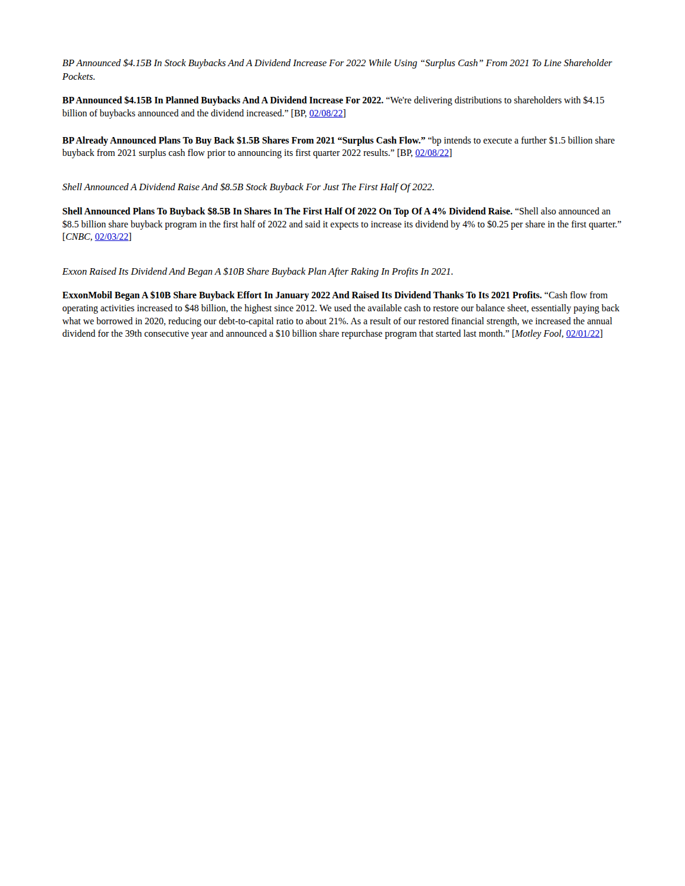BP Announced $4.15B In Stock Buybacks And A Dividend Increase For 2022 While Using “Surplus Cash” From 2021 To Line Shareholder Pockets.
BP Announced $4.15B In Planned Buybacks And A Dividend Increase For 2022. “We're delivering distributions to shareholders with $4.15 billion of buybacks announced and the dividend increased.” [BP, 02/08/22]
BP Already Announced Plans To Buy Back $1.5B Shares From 2021 “Surplus Cash Flow.” “bp intends to execute a further $1.5 billion share buyback from 2021 surplus cash flow prior to announcing its first quarter 2022 results.” [BP, 02/08/22]
Shell Announced A Dividend Raise And $8.5B Stock Buyback For Just The First Half Of 2022.
Shell Announced Plans To Buyback $8.5B In Shares In The First Half Of 2022 On Top Of A 4% Dividend Raise. “Shell also announced an $8.5 billion share buyback program in the first half of 2022 and said it expects to increase its dividend by 4% to $0.25 per share in the first quarter.” [CNBC, 02/03/22]
Exxon Raised Its Dividend And Began A $10B Share Buyback Plan After Raking In Profits In 2021.
ExxonMobil Began A $10B Share Buyback Effort In January 2022 And Raised Its Dividend Thanks To Its 2021 Profits. “Cash flow from operating activities increased to $48 billion, the highest since 2012. We used the available cash to restore our balance sheet, essentially paying back what we borrowed in 2020, reducing our debt-to-capital ratio to about 21%. As a result of our restored financial strength, we increased the annual dividend for the 39th consecutive year and announced a $10 billion share repurchase program that started last month.” [Motley Fool, 02/01/22]